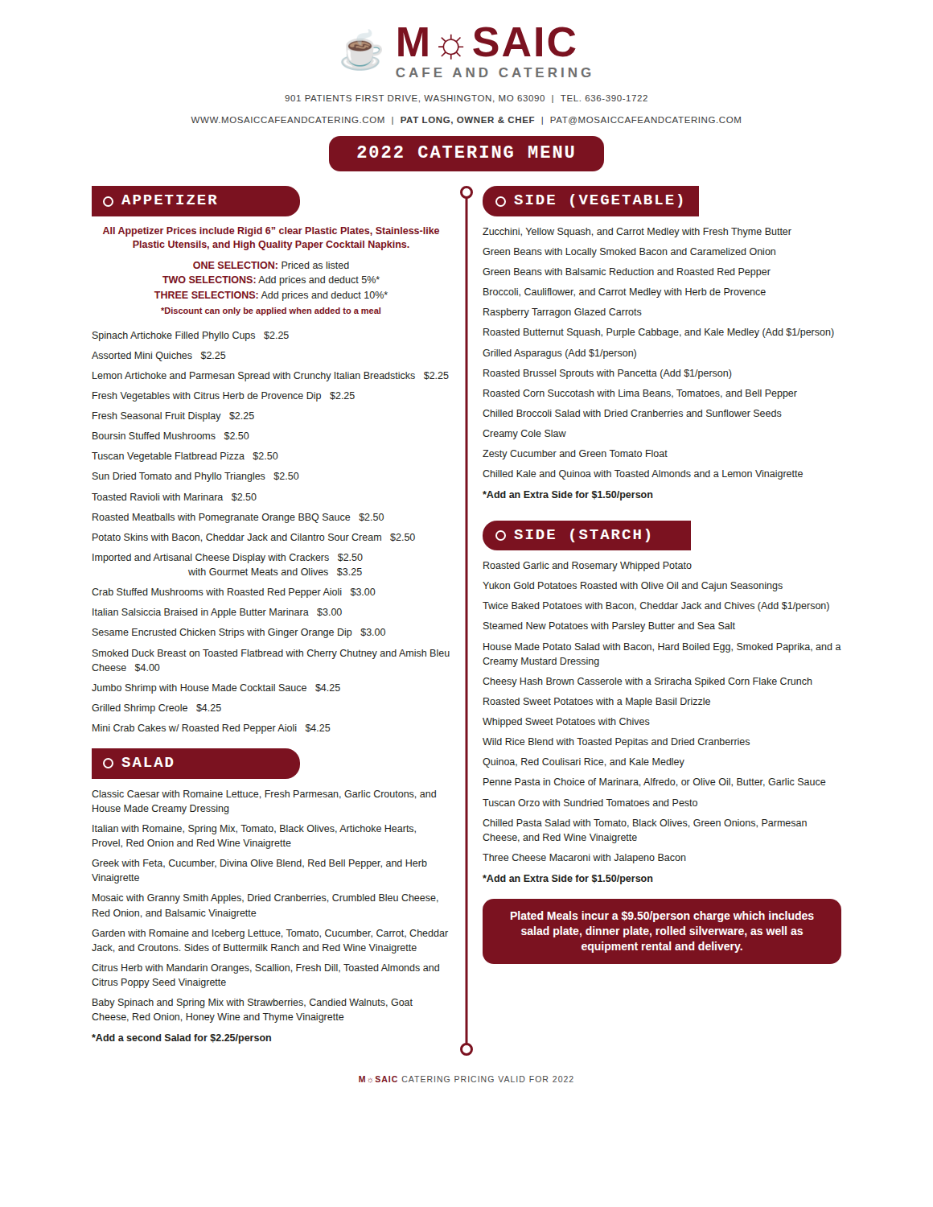☕
M☼SAIC
CAFE AND CATERING
901 PATIENTS FIRST DRIVE, WASHINGTON, MO 63090 | TEL. 636-390-1722
WWW.MOSAICCAFEANDCATERING.COM | PAT LONG, OWNER & CHEF | PAT@MOSAICCAFEANDCATERING.COM
2022 CATERING MENU
APPETIZER
All Appetizer Prices include Rigid 6” clear Plastic Plates, Stainless-like Plastic Utensils, and High Quality Paper Cocktail Napkins.
ONE SELECTION: Priced as listed
TWO SELECTIONS: Add prices and deduct 5%*
THREE SELECTIONS: Add prices and deduct 10%*
*Discount can only be applied when added to a meal
Spinach Artichoke Filled Phyllo Cups $2.25
Assorted Mini Quiches $2.25
Lemon Artichoke and Parmesan Spread with Crunchy Italian Breadsticks $2.25
Fresh Vegetables with Citrus Herb de Provence Dip $2.25
Fresh Seasonal Fruit Display $2.25
Boursin Stuffed Mushrooms $2.50
Tuscan Vegetable Flatbread Pizza $2.50
Sun Dried Tomato and Phyllo Triangles $2.50
Toasted Ravioli with Marinara $2.50
Roasted Meatballs with Pomegranate Orange BBQ Sauce $2.50
Potato Skins with Bacon, Cheddar Jack and Cilantro Sour Cream $2.50
Imported and Artisanal Cheese Display with Crackers $2.50 with Gourmet Meats and Olives $3.25
Crab Stuffed Mushrooms with Roasted Red Pepper Aioli $3.00
Italian Salsiccia Braised in Apple Butter Marinara $3.00
Sesame Encrusted Chicken Strips with Ginger Orange Dip $3.00
Smoked Duck Breast on Toasted Flatbread with Cherry Chutney and Amish Bleu Cheese $4.00
Jumbo Shrimp with House Made Cocktail Sauce $4.25
Grilled Shrimp Creole $4.25
Mini Crab Cakes w/ Roasted Red Pepper Aioli $4.25
SALAD
Classic Caesar with Romaine Lettuce, Fresh Parmesan, Garlic Croutons, and House Made Creamy Dressing
Italian with Romaine, Spring Mix, Tomato, Black Olives, Artichoke Hearts, Provel, Red Onion and Red Wine Vinaigrette
Greek with Feta, Cucumber, Divina Olive Blend, Red Bell Pepper, and Herb Vinaigrette
Mosaic with Granny Smith Apples, Dried Cranberries, Crumbled Bleu Cheese, Red Onion, and Balsamic Vinaigrette
Garden with Romaine and Iceberg Lettuce, Tomato, Cucumber, Carrot, Cheddar Jack, and Croutons. Sides of Buttermilk Ranch and Red Wine Vinaigrette
Citrus Herb with Mandarin Oranges, Scallion, Fresh Dill, Toasted Almonds and Citrus Poppy Seed Vinaigrette
Baby Spinach and Spring Mix with Strawberries, Candied Walnuts, Goat Cheese, Red Onion, Honey Wine and Thyme Vinaigrette
*Add a second Salad for $2.25/person
SIDE (VEGETABLE)
Zucchini, Yellow Squash, and Carrot Medley with Fresh Thyme Butter
Green Beans with Locally Smoked Bacon and Caramelized Onion
Green Beans with Balsamic Reduction and Roasted Red Pepper
Broccoli, Cauliflower, and Carrot Medley with Herb de Provence
Raspberry Tarragon Glazed Carrots
Roasted Butternut Squash, Purple Cabbage, and Kale Medley (Add $1/person)
Grilled Asparagus (Add $1/person)
Roasted Brussel Sprouts with Pancetta (Add $1/person)
Roasted Corn Succotash with Lima Beans, Tomatoes, and Bell Pepper
Chilled Broccoli Salad with Dried Cranberries and Sunflower Seeds
Creamy Cole Slaw
Zesty Cucumber and Green Tomato Float
Chilled Kale and Quinoa with Toasted Almonds and a Lemon Vinaigrette
*Add an Extra Side for $1.50/person
SIDE (STARCH)
Roasted Garlic and Rosemary Whipped Potato
Yukon Gold Potatoes Roasted with Olive Oil and Cajun Seasonings
Twice Baked Potatoes with Bacon, Cheddar Jack and Chives (Add $1/person)
Steamed New Potatoes with Parsley Butter and Sea Salt
House Made Potato Salad with Bacon, Hard Boiled Egg, Smoked Paprika, and a Creamy Mustard Dressing
Cheesy Hash Brown Casserole with a Sriracha Spiked Corn Flake Crunch
Roasted Sweet Potatoes with a Maple Basil Drizzle
Whipped Sweet Potatoes with Chives
Wild Rice Blend with Toasted Pepitas and Dried Cranberries
Quinoa, Red Coulisari Rice, and Kale Medley
Penne Pasta in Choice of Marinara, Alfredo, or Olive Oil, Butter, Garlic Sauce
Tuscan Orzo with Sundried Tomatoes and Pesto
Chilled Pasta Salad with Tomato, Black Olives, Green Onions, Parmesan Cheese, and Red Wine Vinaigrette
Three Cheese Macaroni with Jalapeno Bacon
*Add an Extra Side for $1.50/person
Plated Meals incur a $9.50/person charge which includes salad plate, dinner plate, rolled silverware, as well as equipment rental and delivery.
M☼SAIC CATERING PRICING VALID FOR 2022